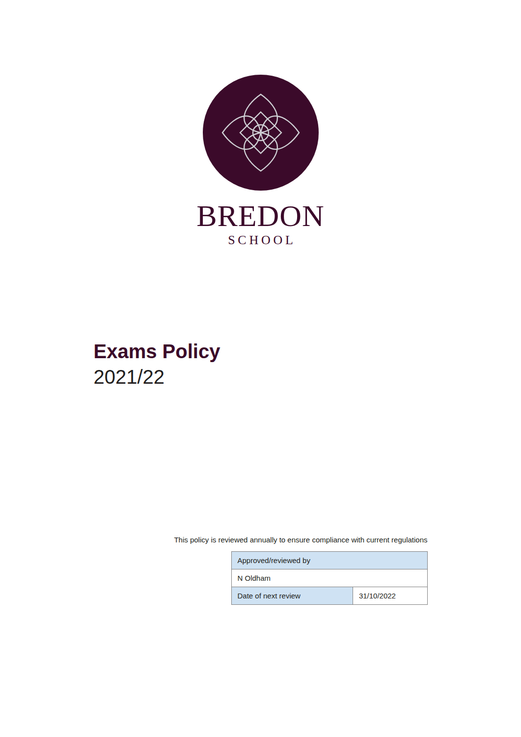BREDON SCHOOL
Exams Policy
2021/22
This policy is reviewed annually to ensure compliance with current regulations
| Approved/reviewed by |
| N Oldham |
| Date of next review | 31/10/2022 |